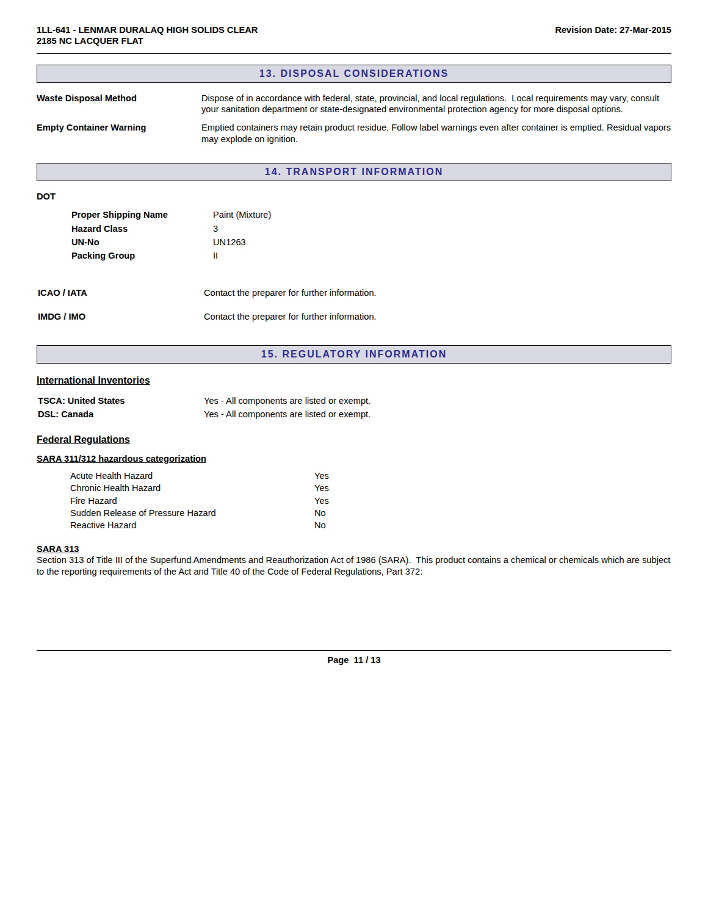1LL-641 - LENMAR DURALAQ HIGH SOLIDS CLEAR
2185 NC LACQUER FLAT
Revision Date: 27-Mar-2015
13. DISPOSAL CONSIDERATIONS
| Waste Disposal Method | Dispose of in accordance with federal, state, provincial, and local regulations. Local requirements may vary, consult your sanitation department or state-designated environmental protection agency for more disposal options. |
| Empty Container Warning | Emptied containers may retain product residue. Follow label warnings even after container is emptied. Residual vapors may explode on ignition. |
14. TRANSPORT INFORMATION
DOT
| Proper Shipping Name | Paint (Mixture) |
| Hazard Class | 3 |
| UN-No | UN1263 |
| Packing Group | II |
| ICAO / IATA | Contact the preparer for further information. |
| IMDG / IMO | Contact the preparer for further information. |
15. REGULATORY INFORMATION
International Inventories
| TSCA: United States | Yes - All components are listed or exempt. |
| DSL: Canada | Yes - All components are listed or exempt. |
Federal Regulations
SARA 311/312 hazardous categorization
| Acute Health Hazard | Yes |
| Chronic Health Hazard | Yes |
| Fire Hazard | Yes |
| Sudden Release of Pressure Hazard | No |
| Reactive Hazard | No |
SARA 313
Section 313 of Title III of the Superfund Amendments and Reauthorization Act of 1986 (SARA). This product contains a chemical or chemicals which are subject to the reporting requirements of the Act and Title 40 of the Code of Federal Regulations, Part 372:
Page 11 / 13